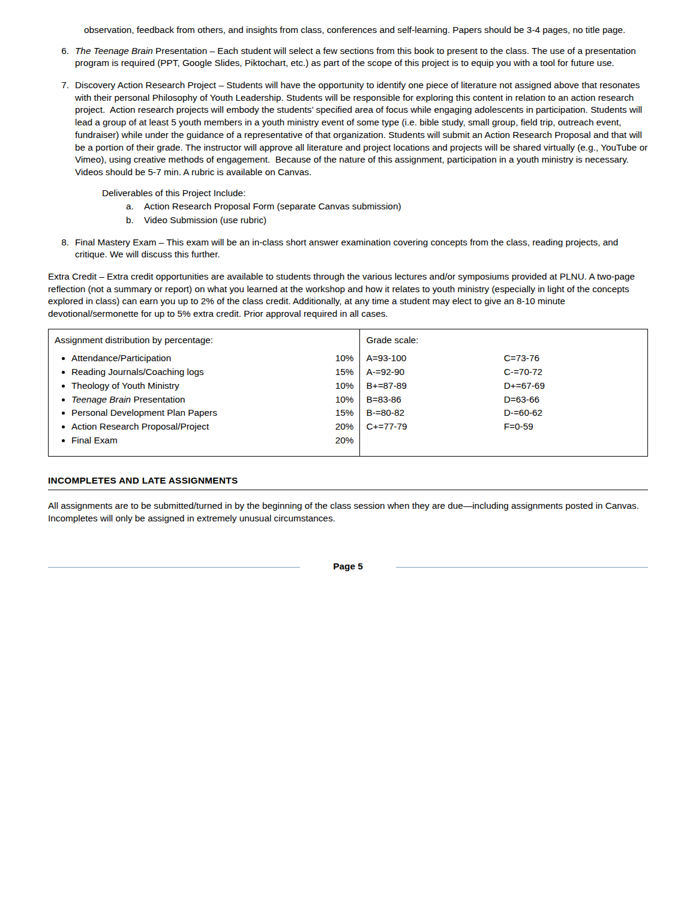observation, feedback from others, and insights from class, conferences and self-learning. Papers should be 3-4 pages, no title page.
6. The Teenage Brain Presentation – Each student will select a few sections from this book to present to the class. The use of a presentation program is required (PPT, Google Slides, Piktochart, etc.) as part of the scope of this project is to equip you with a tool for future use.
7. Discovery Action Research Project – Students will have the opportunity to identify one piece of literature not assigned above that resonates with their personal Philosophy of Youth Leadership. Students will be responsible for exploring this content in relation to an action research project. Action research projects will embody the students’ specified area of focus while engaging adolescents in participation. Students will lead a group of at least 5 youth members in a youth ministry event of some type (i.e. bible study, small group, field trip, outreach event, fundraiser) while under the guidance of a representative of that organization. Students will submit an Action Research Proposal and that will be a portion of their grade. The instructor will approve all literature and project locations and projects will be shared virtually (e.g., YouTube or Vimeo), using creative methods of engagement. Because of the nature of this assignment, participation in a youth ministry is necessary. Videos should be 5-7 min. A rubric is available on Canvas.
Deliverables of this Project Include:
a. Action Research Proposal Form (separate Canvas submission)
b. Video Submission (use rubric)
8. Final Mastery Exam – This exam will be an in-class short answer examination covering concepts from the class, reading projects, and critique. We will discuss this further.
Extra Credit – Extra credit opportunities are available to students through the various lectures and/or symposiums provided at PLNU. A two-page reflection (not a summary or report) on what you learned at the workshop and how it relates to youth ministry (especially in light of the concepts explored in class) can earn you up to 2% of the class credit. Additionally, at any time a student may elect to give an 8-10 minute devotional/sermonette for up to 5% extra credit. Prior approval required in all cases.
| Assignment distribution by percentage: Attendance/Participation 10% Reading Journals/Coaching logs 15% Theology of Youth Ministry 10% Teenage Brain Presentation 10% Personal Development Plan Papers 15% Action Research Proposal/Project 20% Final Exam 20% | Grade scale: A=93-100 C=73-76 A-=92-90 C-=70-72 B+=87-89 D+=67-69 B=83-86 D=63-66 B-=80-82 D-=60-62 C+=77-79 F=0-59 |
INCOMPLETES AND LATE ASSIGNMENTS
All assignments are to be submitted/turned in by the beginning of the class session when they are due—including assignments posted in Canvas. Incompletes will only be assigned in extremely unusual circumstances.
Page 5